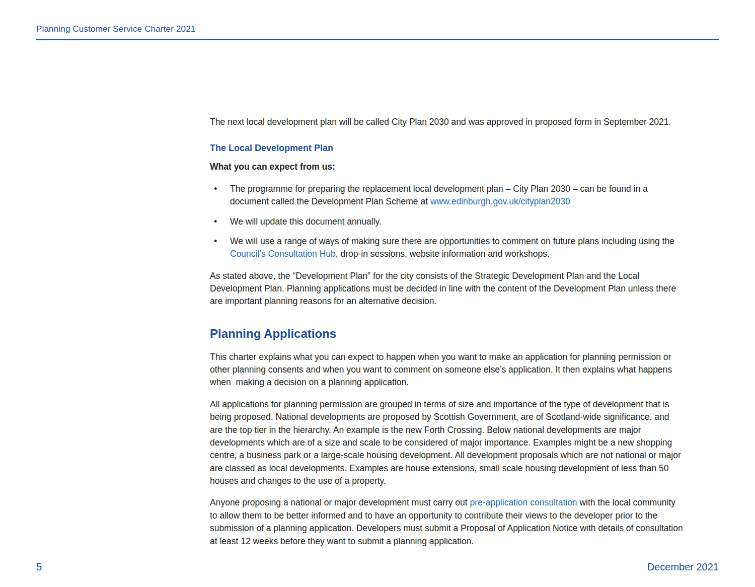Planning Customer Service Charter 2021
The next local development plan will be called City Plan 2030 and was approved in proposed form in September 2021.
The Local Development Plan
What you can expect from us:
The programme for preparing the replacement local development plan – City Plan 2030 – can be found in a document called the Development Plan Scheme at www.edinburgh.gov.uk/cityplan2030
We will update this document annually.
We will use a range of ways of making sure there are opportunities to comment on future plans including using the Council’s Consultation Hub, drop-in sessions, website information and workshops.
As stated above, the “Development Plan” for the city consists of the Strategic Development Plan and the Local Development Plan. Planning applications must be decided in line with the content of the Development Plan unless there are important planning reasons for an alternative decision.
Planning Applications
This charter explains what you can expect to happen when you want to make an application for planning permission or other planning consents and when you want to comment on someone else’s application. It then explains what happens when making a decision on a planning application.
All applications for planning permission are grouped in terms of size and importance of the type of development that is being proposed. National developments are proposed by Scottish Government, are of Scotland-wide significance, and are the top tier in the hierarchy. An example is the new Forth Crossing. Below national developments are major developments which are of a size and scale to be considered of major importance. Examples might be a new shopping centre, a business park or a large-scale housing development. All development proposals which are not national or major are classed as local developments. Examples are house extensions, small scale housing development of less than 50 houses and changes to the use of a property.
Anyone proposing a national or major development must carry out pre-application consultation with the local community to allow them to be better informed and to have an opportunity to contribute their views to the developer prior to the submission of a planning application. Developers must submit a Proposal of Application Notice with details of consultation at least 12 weeks before they want to submit a planning application.
5
December 2021